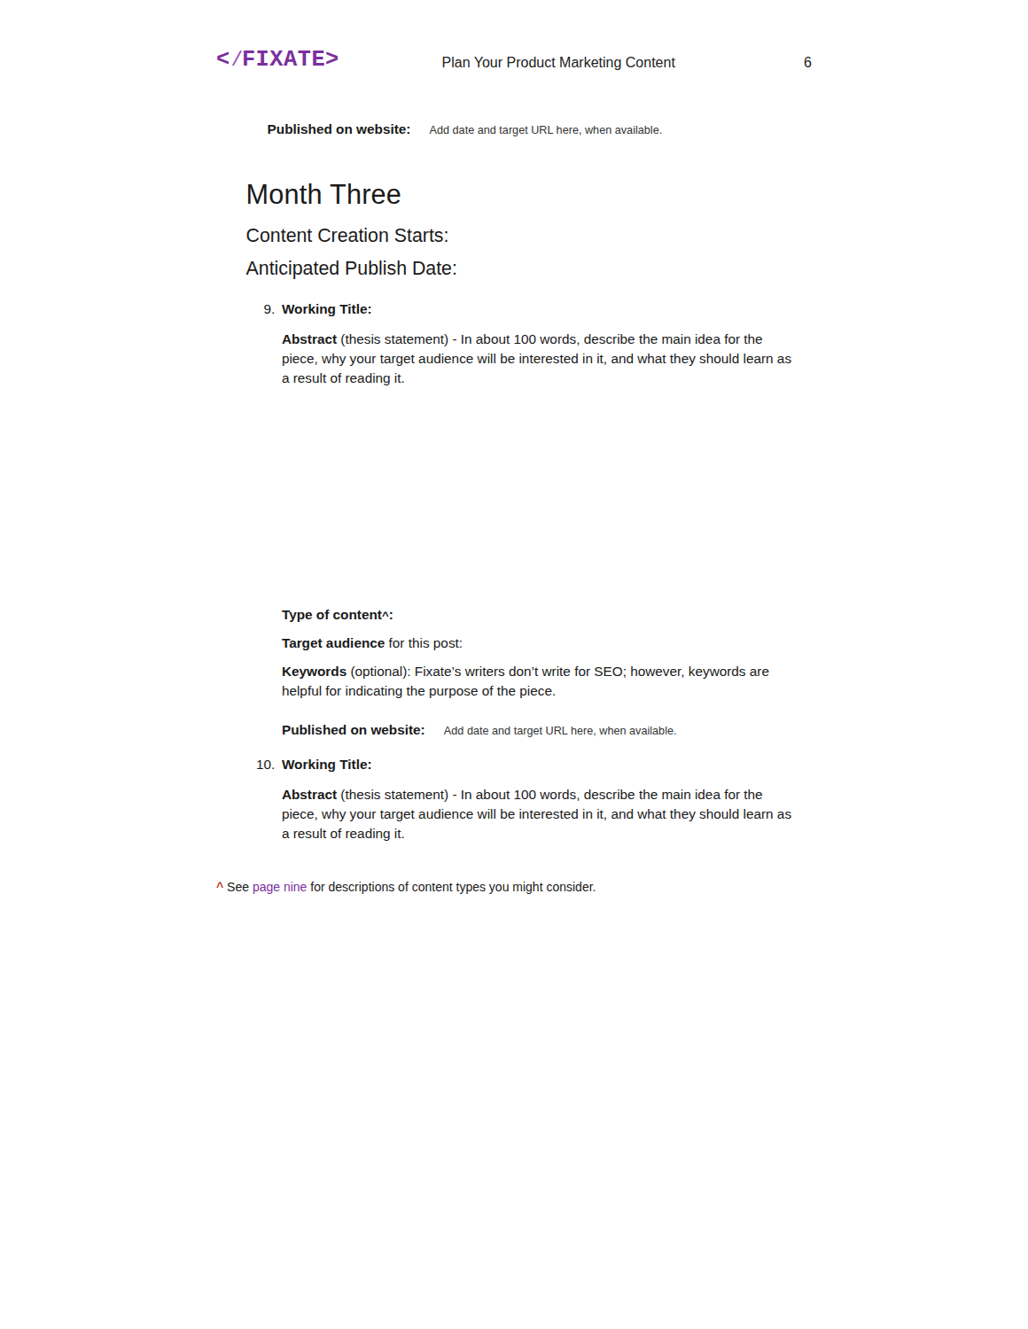<∕FIXATE>
Plan Your Product Marketing Content
6
Published on website: Add date and target URL here, when available.
Month Three
Content Creation Starts:
Anticipated Publish Date:
9.
Working Title:
Abstract (thesis statement) - In about 100 words, describe the main idea for the piece, why your target audience will be interested in it, and what they should learn as a result of reading it.
Type of content^:
Target audience for this post:
Keywords (optional): Fixate’s writers don’t write for SEO; however, keywords are helpful for indicating the purpose of the piece.
Published on website: Add date and target URL here, when available.
10.
Working Title:
Abstract (thesis statement) - In about 100 words, describe the main idea for the piece, why your target audience will be interested in it, and what they should learn as a result of reading it.
^ See page nine for descriptions of content types you might consider.